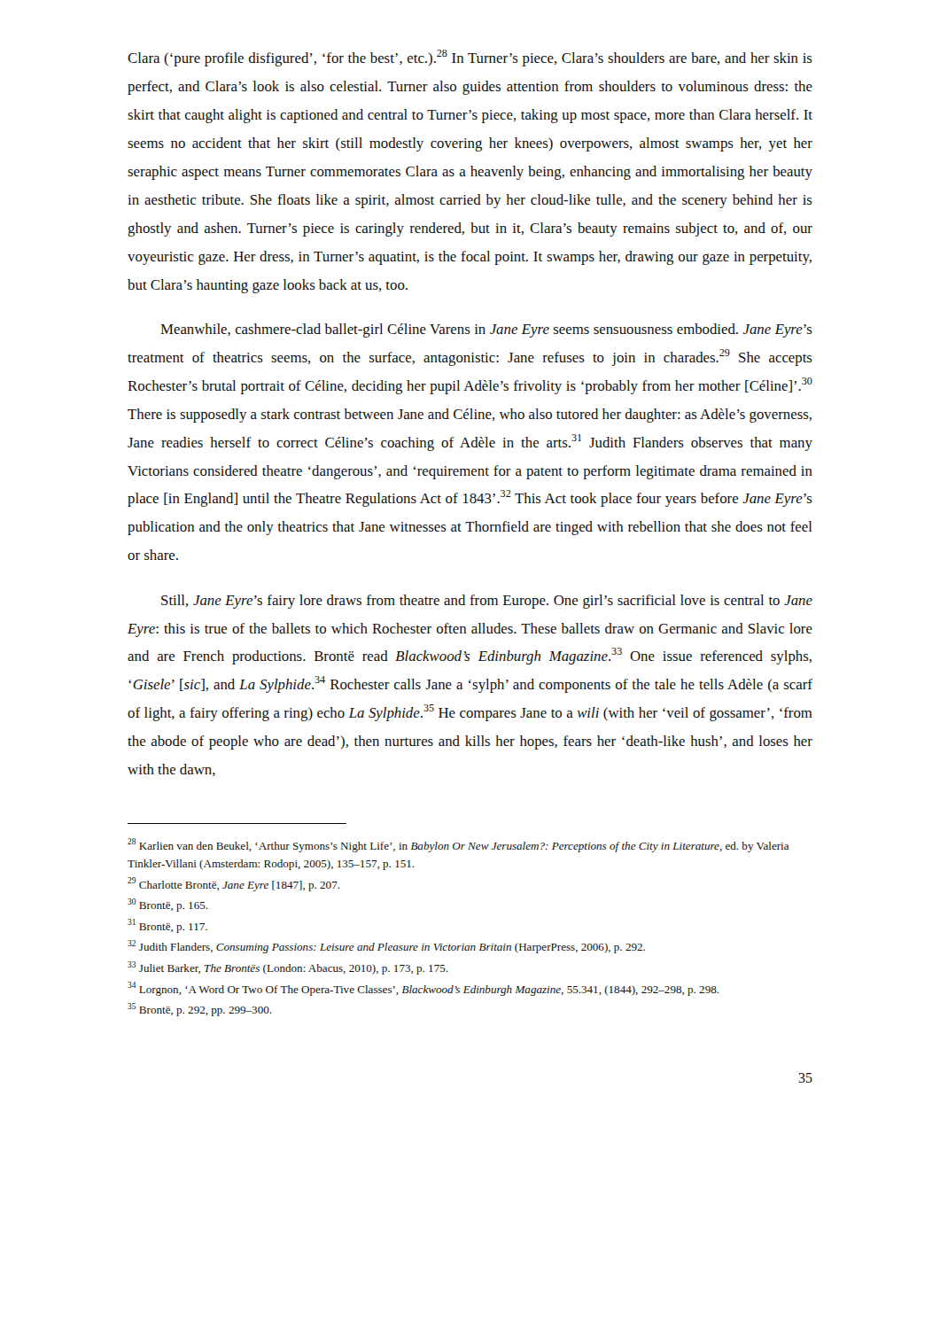Clara (‘pure profile disfigured’, ‘for the best’, etc.).28 In Turner’s piece, Clara’s shoulders are bare, and her skin is perfect, and Clara’s look is also celestial. Turner also guides attention from shoulders to voluminous dress: the skirt that caught alight is captioned and central to Turner’s piece, taking up most space, more than Clara herself. It seems no accident that her skirt (still modestly covering her knees) overpowers, almost swamps her, yet her seraphic aspect means Turner commemorates Clara as a heavenly being, enhancing and immortalising her beauty in aesthetic tribute. She floats like a spirit, almost carried by her cloud-like tulle, and the scenery behind her is ghostly and ashen. Turner’s piece is caringly rendered, but in it, Clara’s beauty remains subject to, and of, our voyeuristic gaze. Her dress, in Turner’s aquatint, is the focal point. It swamps her, drawing our gaze in perpetuity, but Clara’s haunting gaze looks back at us, too.
Meanwhile, cashmere-clad ballet-girl Céline Varens in Jane Eyre seems sensuousness embodied. Jane Eyre’s treatment of theatrics seems, on the surface, antagonistic: Jane refuses to join in charades.29 She accepts Rochester’s brutal portrait of Céline, deciding her pupil Adèle’s frivolity is ‘probably from her mother [Céline]’.30 There is supposedly a stark contrast between Jane and Céline, who also tutored her daughter: as Adèle’s governess, Jane readies herself to correct Céline’s coaching of Adèle in the arts.31 Judith Flanders observes that many Victorians considered theatre ‘dangerous’, and ‘requirement for a patent to perform legitimate drama remained in place [in England] until the Theatre Regulations Act of 1843’.32 This Act took place four years before Jane Eyre’s publication and the only theatrics that Jane witnesses at Thornfield are tinged with rebellion that she does not feel or share.
Still, Jane Eyre’s fairy lore draws from theatre and from Europe. One girl’s sacrificial love is central to Jane Eyre: this is true of the ballets to which Rochester often alludes. These ballets draw on Germanic and Slavic lore and are French productions. Brontë read Blackwood’s Edinburgh Magazine.33 One issue referenced sylphs, ‘Gisele’ [sic], and La Sylphide.34 Rochester calls Jane a ‘sylph’ and components of the tale he tells Adèle (a scarf of light, a fairy offering a ring) echo La Sylphide.35 He compares Jane to a wili (with her ‘veil of gossamer’, ‘from the abode of people who are dead’), then nurtures and kills her hopes, fears her ‘death-like hush’, and loses her with the dawn,
28Karlien van den Beukel, ‘Arthur Symons’s Night Life’, in Babylon Or New Jerusalem?: Perceptions of the City in Literature, ed. by Valeria Tinkler-Villani (Amsterdam: Rodopi, 2005), 135–157, p. 151.
29Charlotte Brontë, Jane Eyre [1847], p. 207.
30Brontë, p. 165.
31Brontë, p. 117.
32Judith Flanders, Consuming Passions: Leisure and Pleasure in Victorian Britain (HarperPress, 2006), p. 292.
33Juliet Barker, The Brontës (London: Abacus, 2010), p. 173, p. 175.
34Lorgnon, ‘A Word Or Two Of The Opera-Tive Classes’, Blackwood’s Edinburgh Magazine, 55.341, (1844), 292–298, p. 298.
35Brontë, p. 292, pp. 299–300.
35